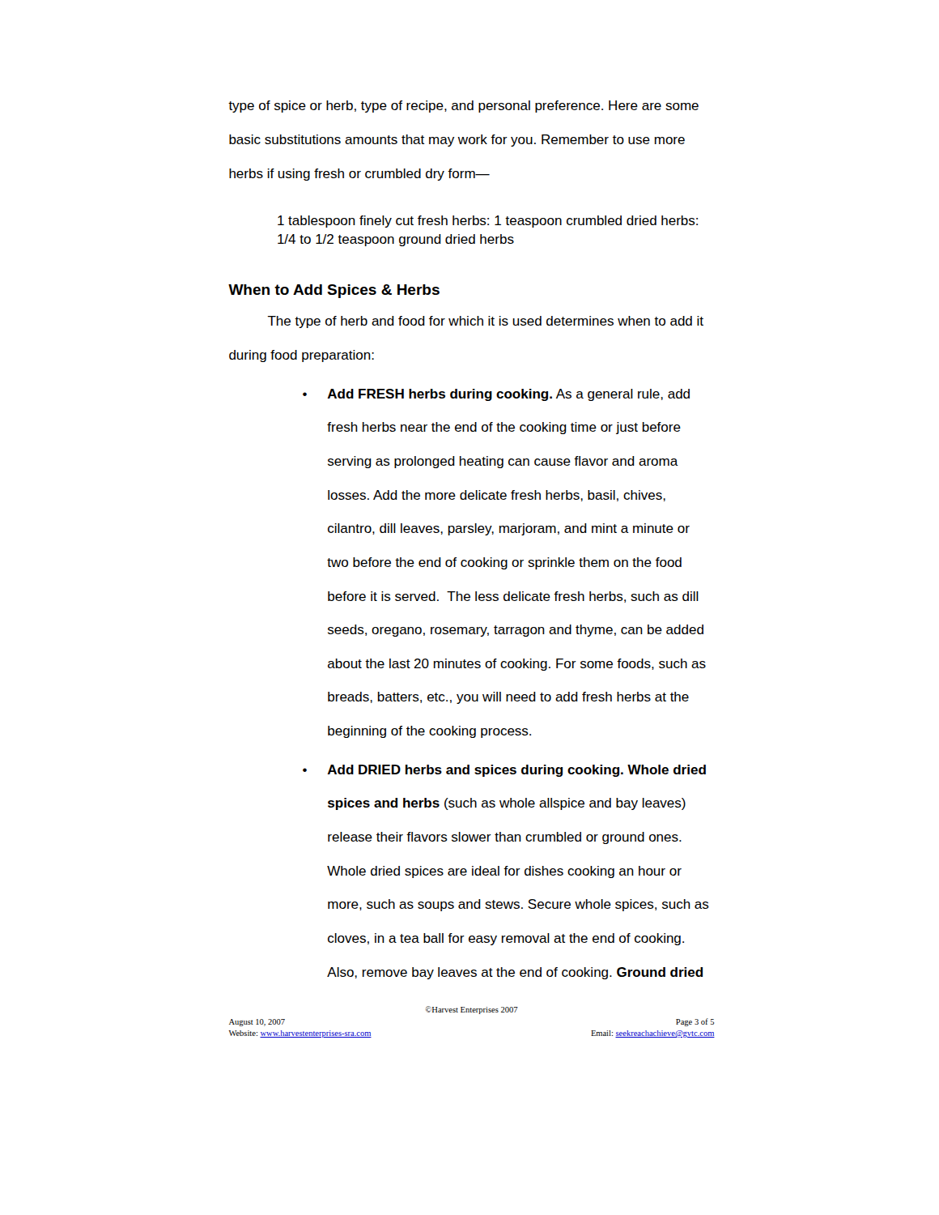type of spice or herb, type of recipe, and personal preference. Here are some basic substitutions amounts that may work for you. Remember to use more herbs if using fresh or crumbled dry form—
1 tablespoon finely cut fresh herbs: 1 teaspoon crumbled dried herbs: 1/4 to 1/2 teaspoon ground dried herbs
When to Add Spices & Herbs
The type of herb and food for which it is used determines when to add it during food preparation:
Add FRESH herbs during cooking. As a general rule, add fresh herbs near the end of the cooking time or just before serving as prolonged heating can cause flavor and aroma losses. Add the more delicate fresh herbs, basil, chives, cilantro, dill leaves, parsley, marjoram, and mint a minute or two before the end of cooking or sprinkle them on the food before it is served. The less delicate fresh herbs, such as dill seeds, oregano, rosemary, tarragon and thyme, can be added about the last 20 minutes of cooking. For some foods, such as breads, batters, etc., you will need to add fresh herbs at the beginning of the cooking process.
Add DRIED herbs and spices during cooking. Whole dried spices and herbs (such as whole allspice and bay leaves) release their flavors slower than crumbled or ground ones. Whole dried spices are ideal for dishes cooking an hour or more, such as soups and stews. Secure whole spices, such as cloves, in a tea ball for easy removal at the end of cooking. Also, remove bay leaves at the end of cooking. Ground dried
©Harvest Enterprises 2007
August 10, 2007 Page 3 of 5
Website: www.harvestenterprises-sra.com Email: seekreachachieve@gvtc.com